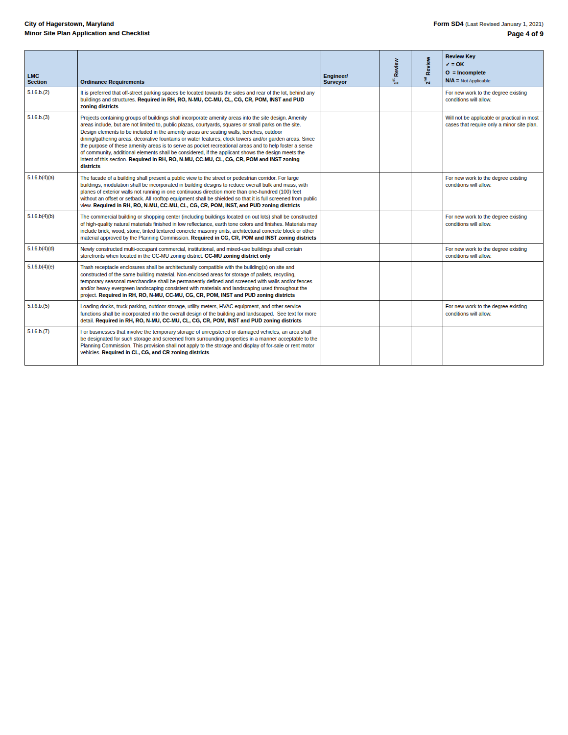City of Hagerstown, Maryland
Minor Site Plan Application and Checklist
Form SD4 (Last Revised January 1, 2021)
Page 4 of 9
| LMC Section | Ordinance Requirements | Engineer/ Surveyor | 1 st Review | 2 nd Review | Review Key ✓ = OK O = Incomplete N/A = Not Applicable |
| --- | --- | --- | --- | --- | --- |
| 5.I.6.b.(2) | It is preferred that off-street parking spaces be located towards the sides and rear of the lot, behind any buildings and structures. Required in RH, RO, N-MU, CC-MU, CL, CG, CR, POM, INST and PUD zoning districts | | | | For new work to the degree existing conditions will allow. |
| 5.I.6.b.(3) | Projects containing groups of buildings shall incorporate amenity areas into the site design. Amenity areas include, but are not limited to, public plazas, courtyards, squares or small parks on the site. Design elements to be included in the amenity areas are seating walls, benches, outdoor dining/gathering areas, decorative fountains or water features, clock towers and/or garden areas. Since the purpose of these amenity areas is to serve as pocket recreational areas and to help foster a sense of community, additional elements shall be considered, if the applicant shows the design meets the intent of this section. Required in RH, RO, N-MU, CC-MU, CL, CG, CR, POM and INST zoning districts | | | | Will not be applicable or practical in most cases that require only a minor site plan. |
| 5.I.6.b(4)(a) | The facade of a building shall present a public view to the street or pedestrian corridor. For large buildings, modulation shall be incorporated in building designs to reduce overall bulk and mass, with planes of exterior walls not running in one continuous direction more than one-hundred (100) feet without an offset or setback. All rooftop equipment shall be shielded so that it is full screened from public view. Required in RH, RO, N-MU, CC-MU, CL, CG, CR, POM, INST, and PUD zoning districts | | | | For new work to the degree existing conditions will allow. |
| 5.I.6.b(4)(b) | The commercial building or shopping center (including buildings located on out lots) shall be constructed of high-quality natural materials finished in low reflectance, earth tone colors and finishes. Materials may include brick, wood, stone, tinted textured concrete masonry units, architectural concrete block or other material approved by the Planning Commission. Required in CG, CR, POM and INST zoning districts | | | | For new work to the degree existing conditions will allow. |
| 5.I.6.b(4)(d) | Newly constructed multi-occupant commercial, institutional, and mixed-use buildings shall contain storefronts when located in the CC-MU zoning district. CC-MU zoning district only | | | | For new work to the degree existing conditions will allow. |
| 5.I.6.b(4)(e) | Trash receptacle enclosures shall be architecturally compatible with the building(s) on site and constructed of the same building material. Non-enclosed areas for storage of pallets, recycling, temporary seasonal merchandise shall be permanently defined and screened with walls and/or fences and/or heavy evergreen landscaping consistent with materials and landscaping used throughout the project. Required in RH, RO, N-MU, CC-MU, CG, CR, POM, INST and PUD zoning districts | | | | |
| 5.I.6.b.(5) | Loading docks, truck parking, outdoor storage, utility meters, HVAC equipment, and other service functions shall be incorporated into the overall design of the building and landscaped. See text for more detail. Required in RH, RO, N-MU, CC-MU, CL, CG, CR, POM, INST and PUD zoning districts | | | | For new work to the degree existing conditions will allow. |
| 5.I.6.b.(7) | For businesses that involve the temporary storage of unregistered or damaged vehicles, an area shall be designated for such storage and screened from surrounding properties in a manner acceptable to the Planning Commission. This provision shall not apply to the storage and display of for-sale or rent motor vehicles. Required in CL, CG, and CR zoning districts | | | | |